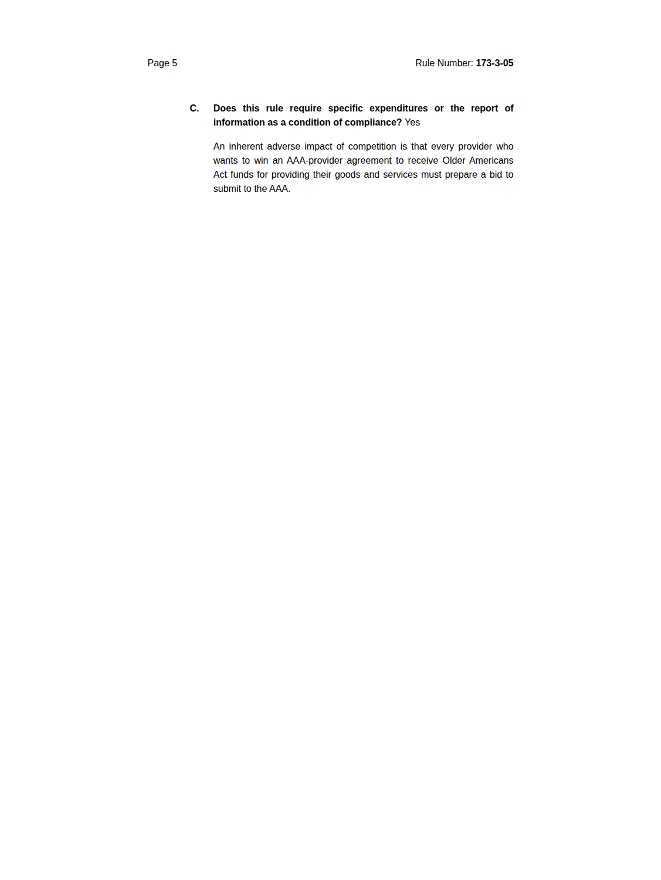Page 5
Rule Number: 173-3-05
C.
Does this rule require specific expenditures or the report of information as a condition of compliance? Yes
An inherent adverse impact of competition is that every provider who wants to win an AAA-provider agreement to receive Older Americans Act funds for providing their goods and services must prepare a bid to submit to the AAA.